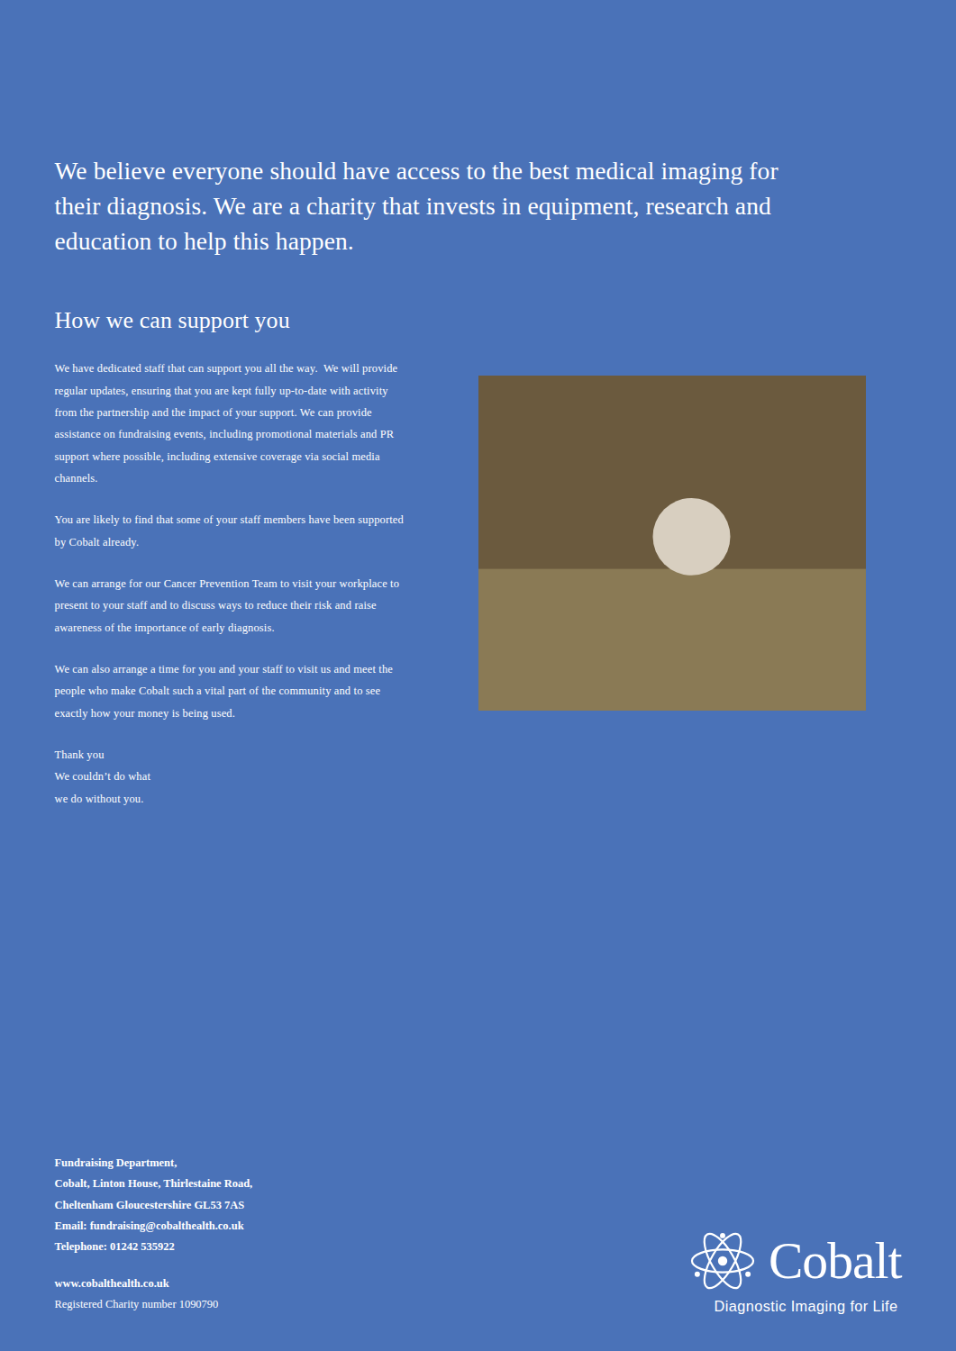We believe everyone should have access to the best medical imaging for their diagnosis. We are a charity that invests in equipment, research and education to help this happen.
How we can support you
We have dedicated staff that can support you all the way. We will provide regular updates, ensuring that you are kept fully up-to-date with activity from the partnership and the impact of your support. We can provide assistance on fundraising events, including promotional materials and PR support where possible, including extensive coverage via social media channels.
You are likely to find that some of your staff members have been supported by Cobalt already.
We can arrange for our Cancer Prevention Team to visit your workplace to present to your staff and to discuss ways to reduce their risk and raise awareness of the importance of early diagnosis.
We can also arrange a time for you and your staff to visit us and meet the people who make Cobalt such a vital part of the community and to see exactly how your money is being used.
Thank you
We couldn’t do what
we do without you.
Fundraising Department,
Cobalt, Linton House, Thirlestaine Road,
Cheltenham Gloucestershire GL53 7AS
Email: fundraising@cobalthealth.co.uk
Telephone: 01242 535922
www.cobalthealth.co.uk
Registered Charity number 1090790
Cobalt
Diagnostic Imaging for Life